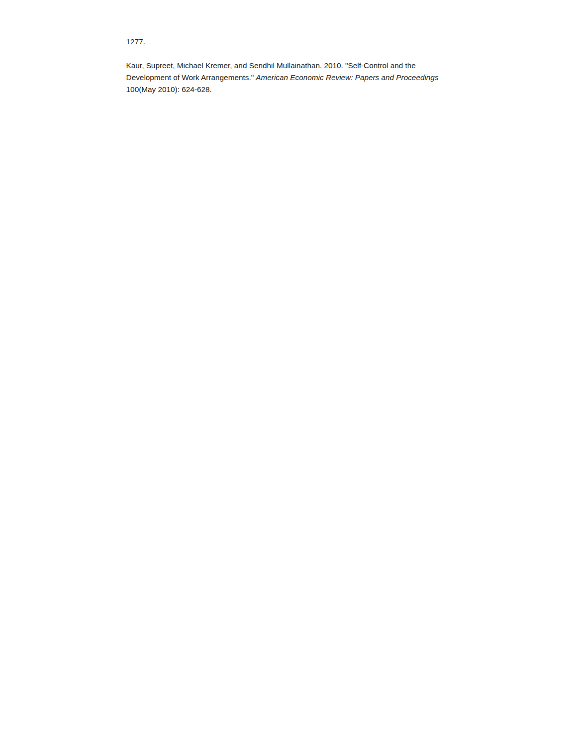1277.
Kaur, Supreet, Michael Kremer, and Sendhil Mullainathan. 2010. "Self-Control and the Development of Work Arrangements." American Economic Review: Papers and Proceedings 100(May 2010): 624-628.